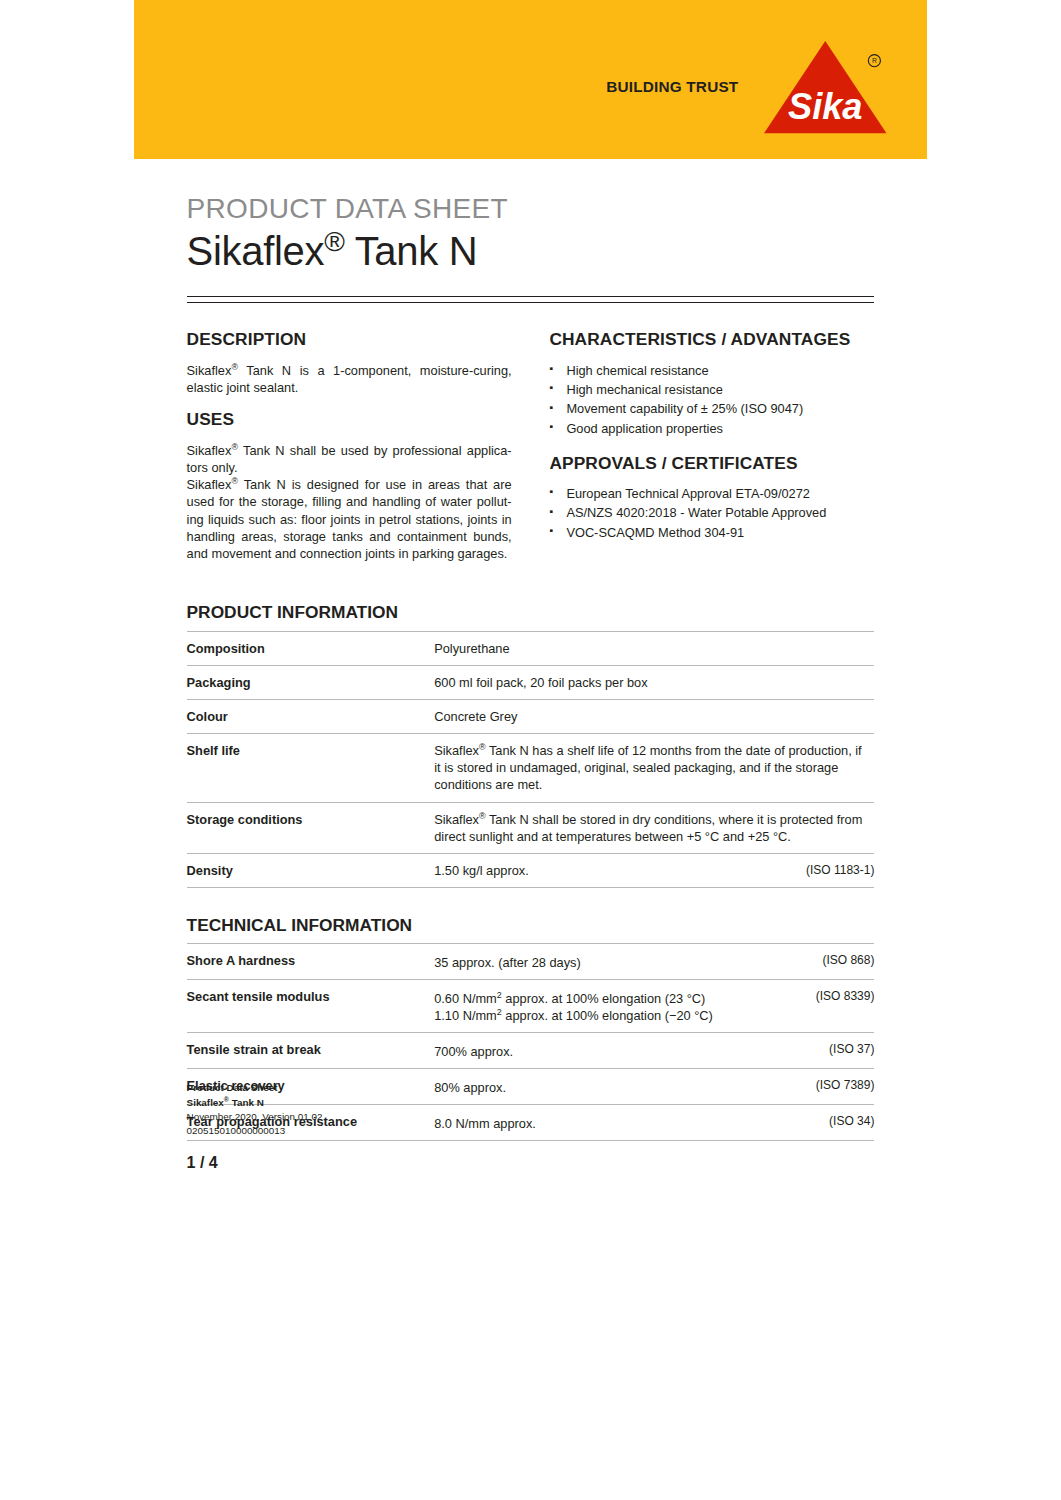BUILDING TRUST
Sika R
PRODUCT DATA SHEET
Sikaflex® Tank N
DESCRIPTION
Sikaflex® Tank N is a 1-component, moisture-curing, elastic joint sealant.
USES
Sikaflex® Tank N shall be used by professional applicators only.
Sikaflex® Tank N is designed for use in areas that are used for the storage, filling and handling of water polluting liquids such as: floor joints in petrol stations, joints in handling areas, storage tanks and containment bunds, and movement and connection joints in parking garages.
CHARACTERISTICS / ADVANTAGES
High chemical resistance
High mechanical resistance
Movement capability of ± 25% (ISO 9047)
Good application properties
APPROVALS / CERTIFICATES
European Technical Approval ETA-09/0272
AS/NZS 4020:2018 - Water Potable Approved
VOC-SCAQMD Method 304-91
PRODUCT INFORMATION
| Composition | Polyurethane |
| Packaging | 600 ml foil pack, 20 foil packs per box |
| Colour | Concrete Grey |
| Shelf life | Sikaflex ® Tank N has a shelf life of 12 months from the date of production, if it is stored in undamaged, original, sealed packaging, and if the storage conditions are met. |
| Storage conditions | Sikaflex ® Tank N shall be stored in dry conditions, where it is protected from direct sunlight and at temperatures between +5 °C and +25 °C. |
| Density | 1.50 kg/l approx. | (ISO 1183-1) |
TECHNICAL INFORMATION
| Shore A hardness | 35 approx. (after 28 days) | (ISO 868) |
| Secant tensile modulus | 0.60 N/mm 2 approx. at 100% elongation (23 °C) 1.10 N/mm 2 approx. at 100% elongation (−20 °C) | (ISO 8339) |
| Tensile strain at break | 700% approx. | (ISO 37) |
| Elastic recovery | 80% approx. | (ISO 7389) |
| Tear propagation resistance | 8.0 N/mm approx. | (ISO 34) |
Product Data Sheet
Sikaflex® Tank N
November 2020, Version 01.02
020515010000000013
1 / 4